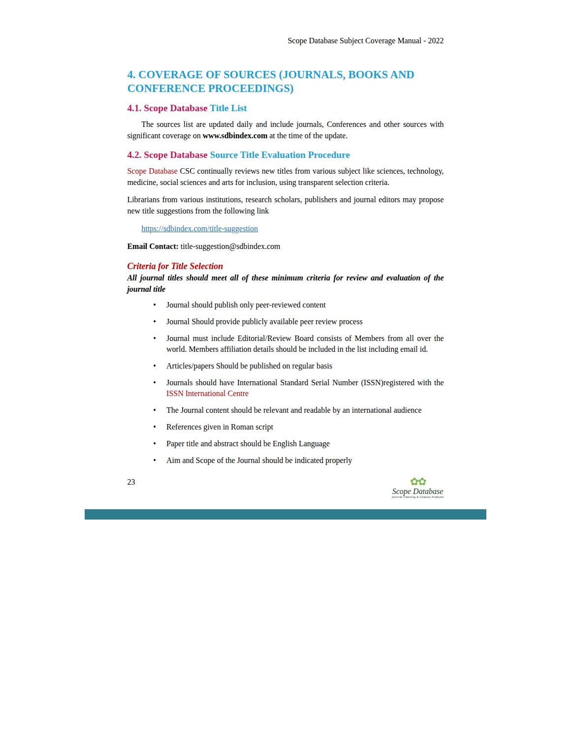Scope Database Subject Coverage Manual - 2022
4. COVERAGE OF SOURCES (JOURNALS, BOOKS AND CONFERENCE PROCEEDINGS)
4.1. Scope Database Title List
The sources list are updated daily and include journals, Conferences and other sources with significant coverage on www.sdbindex.com at the time of the update.
4.2. Scope Database Source Title Evaluation Procedure
Scope Database CSC continually reviews new titles from various subject like sciences, technology, medicine, social sciences and arts for inclusion, using transparent selection criteria.
Librarians from various institutions, research scholars, publishers and journal editors may propose new title suggestions from the following link
https://sdbindex.com/title-suggestion
Email Contact: title-suggestion@sdbindex.com
Criteria for Title Selection
All journal titles should meet all of these minimum criteria for review and evaluation of the journal title
Journal should publish only peer-reviewed content
Journal Should provide publicly available peer review process
Journal must include Editorial/Review Board consists of Members from all over the world. Members affiliation details should be included in the list including email id.
Articles/papers Should be published on regular basis
Journals should have International Standard Serial Number (ISSN)registered with the ISSN International Centre
The Journal content should be relevant and readable by an international audience
References given in Roman script
Paper title and abstract should be English Language
Aim and Scope of the Journal should be indicated properly
23
✿✿ Scope Database Journal Indexing & Citation Analysis